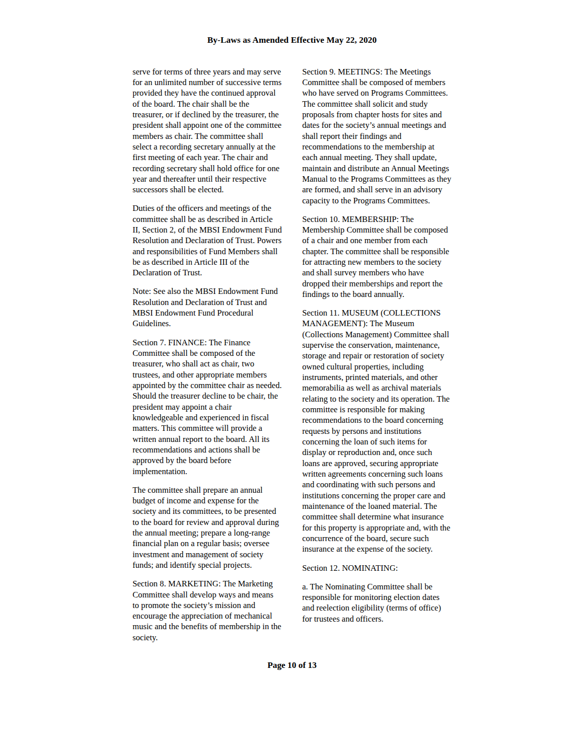By-Laws as Amended Effective May 22, 2020
serve for terms of three years and may serve for an unlimited number of successive terms provided they have the continued approval of the board. The chair shall be the treasurer, or if declined by the treasurer, the president shall appoint one of the committee members as chair. The committee shall select a recording secretary annually at the first meeting of each year. The chair and recording secretary shall hold office for one year and thereafter until their respective successors shall be elected.
Duties of the officers and meetings of the committee shall be as described in Article II, Section 2, of the MBSI Endowment Fund Resolution and Declaration of Trust. Powers and responsibilities of Fund Members shall be as described in Article III of the Declaration of Trust.
Note: See also the MBSI Endowment Fund Resolution and Declaration of Trust and MBSI Endowment Fund Procedural Guidelines.
Section 7. FINANCE: The Finance Committee shall be composed of the treasurer, who shall act as chair, two trustees, and other appropriate members appointed by the committee chair as needed. Should the treasurer decline to be chair, the president may appoint a chair knowledgeable and experienced in fiscal matters. This committee will provide a written annual report to the board. All its recommendations and actions shall be approved by the board before implementation.
The committee shall prepare an annual budget of income and expense for the society and its committees, to be presented to the board for review and approval during the annual meeting; prepare a long-range financial plan on a regular basis; oversee investment and management of society funds; and identify special projects.
Section 8. MARKETING: The Marketing Committee shall develop ways and means to promote the society’s mission and encourage the appreciation of mechanical music and the benefits of membership in the society.
Section 9. MEETINGS: The Meetings Committee shall be composed of members who have served on Programs Committees. The committee shall solicit and study proposals from chapter hosts for sites and dates for the society’s annual meetings and shall report their findings and recommendations to the membership at each annual meeting. They shall update, maintain and distribute an Annual Meetings Manual to the Programs Committees as they are formed, and shall serve in an advisory capacity to the Programs Committees.
Section 10. MEMBERSHIP: The Membership Committee shall be composed of a chair and one member from each chapter. The committee shall be responsible for attracting new members to the society and shall survey members who have dropped their memberships and report the findings to the board annually.
Section 11. MUSEUM (COLLECTIONS MANAGEMENT): The Museum (Collections Management) Committee shall supervise the conservation, maintenance, storage and repair or restoration of society owned cultural properties, including instruments, printed materials, and other memorabilia as well as archival materials relating to the society and its operation. The committee is responsible for making recommendations to the board concerning requests by persons and institutions concerning the loan of such items for display or reproduction and, once such loans are approved, securing appropriate written agreements concerning such loans and coordinating with such persons and institutions concerning the proper care and maintenance of the loaned material. The committee shall determine what insurance for this property is appropriate and, with the concurrence of the board, secure such insurance at the expense of the society.
Section 12. NOMINATING:
a. The Nominating Committee shall be responsible for monitoring election dates and reelection eligibility (terms of office) for trustees and officers.
Page 10 of 13